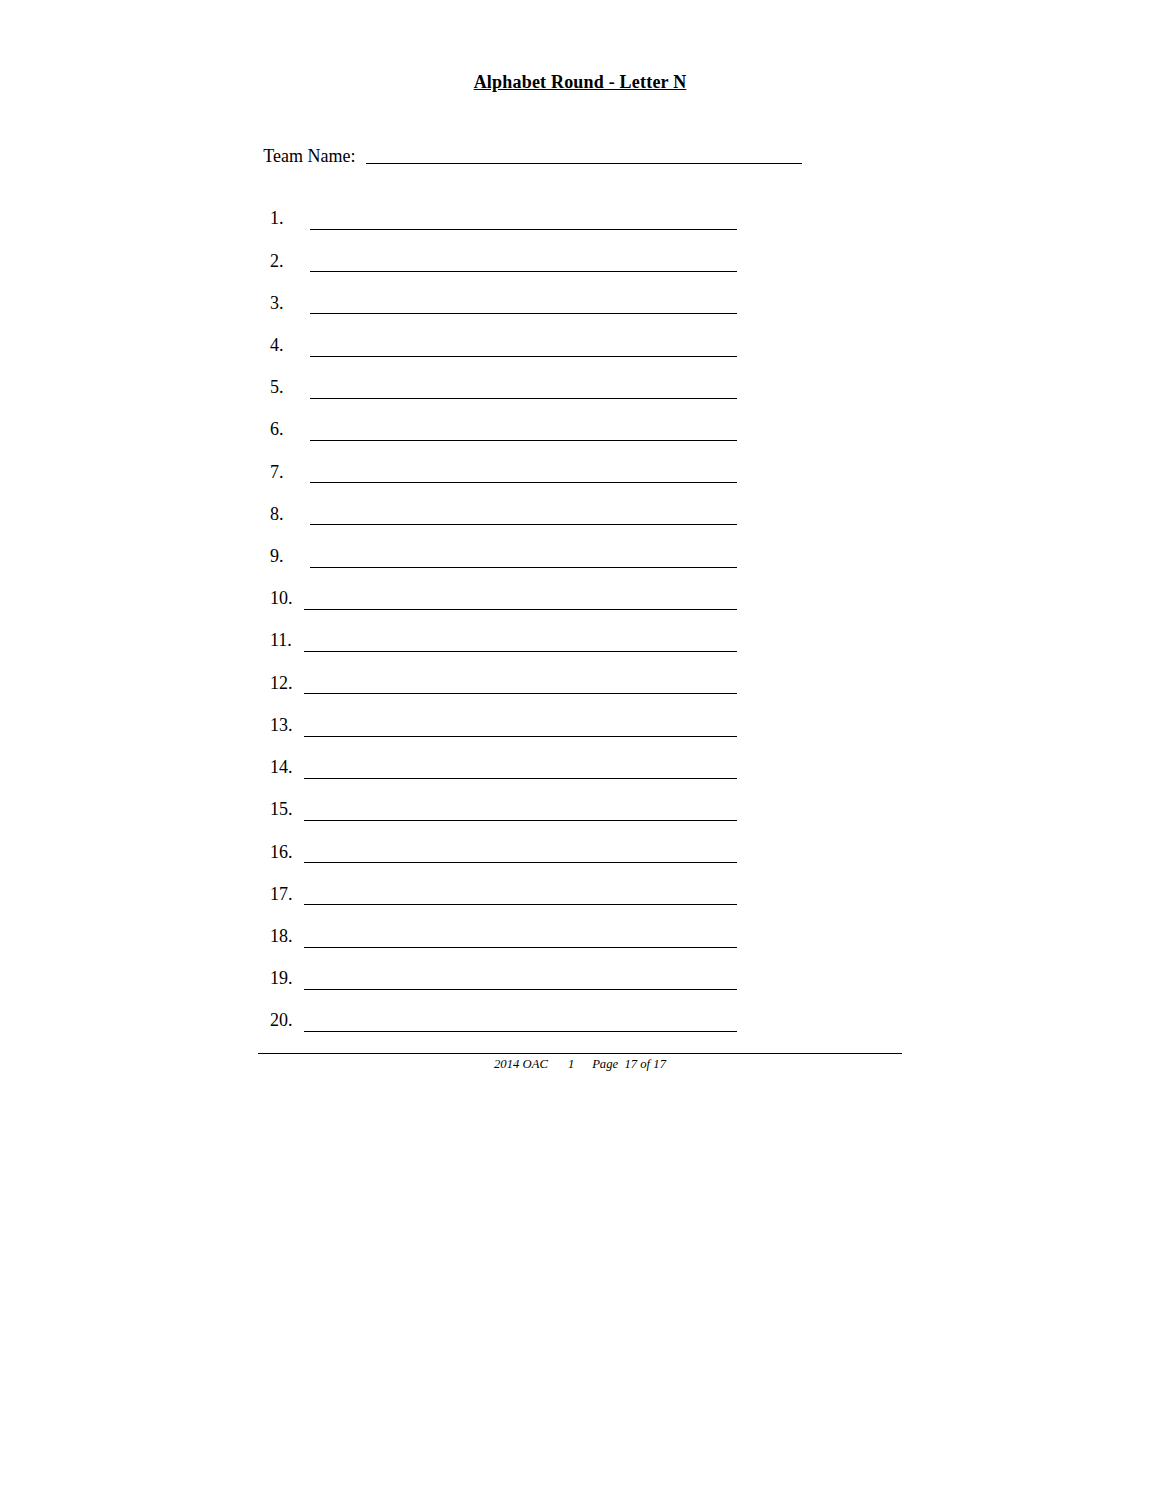Alphabet Round - Letter N
Team Name:
2014 OAC 1 Page 17 of 17